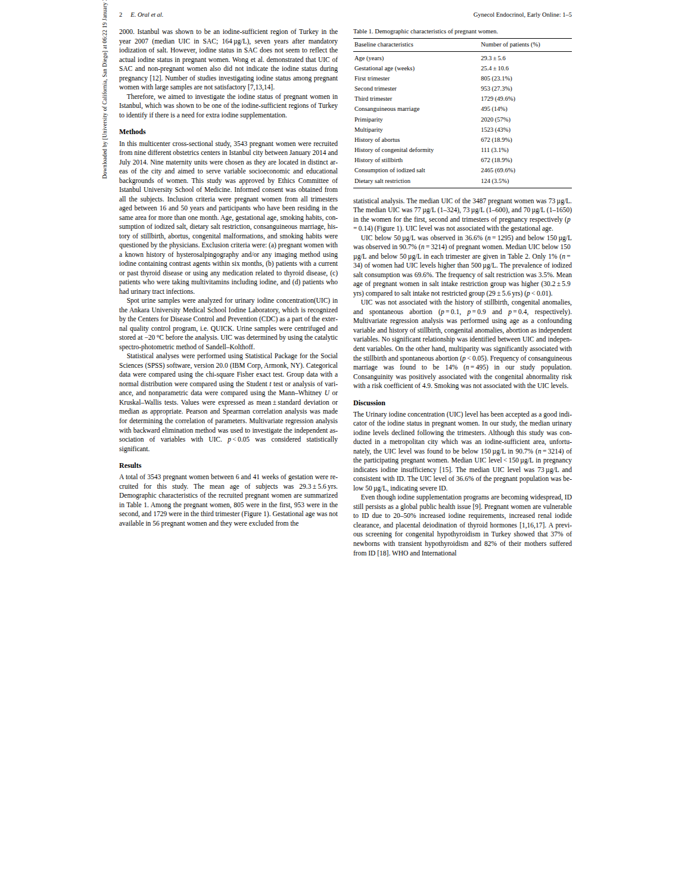Downloaded by [University of California, San Diego] at 06:22 19 January 2016
2 E. Oral et al.
Gynecol Endocrinol, Early Online: 1–5
2000. Istanbul was shown to be an iodine-sufficient region of Turkey in the year 2007 (median UIC in SAC; 164 µg/L), seven years after mandatory iodization of salt. However, iodine status in SAC does not seem to reflect the actual iodine status in pregnant women. Wong et al. demonstrated that UIC of SAC and non-pregnant women also did not indicate the iodine status during pregnancy [12]. Number of studies investigating iodine status among pregnant women with large samples are not satisfactory [7,13,14].
Therefore, we aimed to investigate the iodine status of pregnant women in Istanbul, which was shown to be one of the iodine-sufficient regions of Turkey to identify if there is a need for extra iodine supplementation.
Methods
In this multicenter cross-sectional study, 3543 pregnant women were recruited from nine different obstetrics centers in Istanbul city between January 2014 and July 2014. Nine maternity units were chosen as they are located in distinct areas of the city and aimed to serve variable socioeconomic and educational backgrounds of women. This study was approved by Ethics Committee of Istanbul University School of Medicine. Informed consent was obtained from all the subjects. Inclusion criteria were pregnant women from all trimesters aged between 16 and 50 years and participants who have been residing in the same area for more than one month. Age, gestational age, smoking habits, consumption of iodized salt, dietary salt restriction, consanguineous marriage, history of stillbirth, abortus, congenital malformations, and smoking habits were questioned by the physicians. Exclusion criteria were: (a) pregnant women with a known history of hysterosalpingography and/or any imaging method using iodine containing contrast agents within six months, (b) patients with a current or past thyroid disease or using any medication related to thyroid disease, (c) patients who were taking multivitamins including iodine, and (d) patients who had urinary tract infections.
Spot urine samples were analyzed for urinary iodine concentration(UIC) in the Ankara University Medical School Iodine Laboratory, which is recognized by the Centers for Disease Control and Prevention (CDC) as a part of the external quality control program, i.e. QUICK. Urine samples were centrifuged and stored at −20 °C before the analysis. UIC was determined by using the catalytic spectro-photometric method of Sandell–Kolthoff.
Statistical analyses were performed using Statistical Package for the Social Sciences (SPSS) software, version 20.0 (IBM Corp, Armonk, NY). Categorical data were compared using the chi-square Fisher exact test. Group data with a normal distribution were compared using the Student t test or analysis of variance, and nonparametric data were compared using the Mann–Whitney U or Kruskal–Wallis tests. Values were expressed as mean ± standard deviation or median as appropriate. Pearson and Spearman correlation analysis was made for determining the correlation of parameters. Multivariate regression analysis with backward elimination method was used to investigate the independent association of variables with UIC. p < 0.05 was considered statistically significant.
Results
A total of 3543 pregnant women between 6 and 41 weeks of gestation were recruited for this study. The mean age of subjects was 29.3 ± 5.6 yrs. Demographic characteristics of the recruited pregnant women are summarized in Table 1. Among the pregnant women, 805 were in the first, 953 were in the second, and 1729 were in the third trimester (Figure 1). Gestational age was not available in 56 pregnant women and they were excluded from the
Table 1. Demographic characteristics of pregnant women.
| Baseline characteristics | Number of patients (%) |
| --- | --- |
| Age (years) | 29.3 ± 5.6 |
| Gestational age (weeks) | 25.4 ± 10.6 |
| First trimester | 805 (23.1%) |
| Second trimester | 953 (27.3%) |
| Third trimester | 1729 (49.6%) |
| Consanguineous marriage | 495 (14%) |
| Primiparity | 2020 (57%) |
| Multiparity | 1523 (43%) |
| History of abortus | 672 (18.9%) |
| History of congenital deformity | 111 (3.1%) |
| History of stillbirth | 672 (18.9%) |
| Consumption of iodized salt | 2465 (69.6%) |
| Dietary salt restriction | 124 (3.5%) |
statistical analysis. The median UIC of the 3487 pregnant women was 73 µg/L. The median UIC was 77 µg/L (1–324), 73 µg/L (1–600), and 70 µg/L (1–1650) in the women for the first, second and trimesters of pregnancy respectively (p = 0.14) (Figure 1). UIC level was not associated with the gestational age.
UIC below 50 µg/L was observed in 36.6% (n = 1295) and below 150 µg/L was observed in 90.7% (n = 3214) of pregnant women. Median UIC below 150 µg/L and below 50 µg/L in each trimester are given in Table 2. Only 1% (n = 34) of women had UIC levels higher than 500 µg/L. The prevalence of iodized salt consumption was 69.6%. The frequency of salt restriction was 3.5%. Mean age of pregnant women in salt intake restriction group was higher (30.2 ± 5.9 yrs) compared to salt intake not restricted group (29 ± 5.6 yrs) (p < 0.01).
UIC was not associated with the history of stillbirth, congenital anomalies, and spontaneous abortion (p = 0.1, p = 0.9 and p = 0.4, respectively). Multivariate regression analysis was performed using age as a confounding variable and history of stillbirth, congenital anomalies, abortion as independent variables. No significant relationship was identified between UIC and independent variables. On the other hand, multiparity was significantly associated with the stillbirth and spontaneous abortion (p < 0.05). Frequency of consanguineous marriage was found to be 14% (n = 495) in our study population. Consanguinity was positively associated with the congenital abnormality risk with a risk coefficient of 4.9. Smoking was not associated with the UIC levels.
Discussion
The Urinary iodine concentration (UIC) level has been accepted as a good indicator of the iodine status in pregnant women. In our study, the median urinary iodine levels declined following the trimesters. Although this study was conducted in a metropolitan city which was an iodine-sufficient area, unfortunately, the UIC level was found to be below 150 µg/L in 90.7% (n = 3214) of the participating pregnant women. Median UIC level < 150 µg/L in pregnancy indicates iodine insufficiency [15]. The median UIC level was 73 µg/L and consistent with ID. The UIC level of 36.6% of the pregnant population was below 50 µg/L, indicating severe ID.
Even though iodine supplementation programs are becoming widespread, ID still persists as a global public health issue [9]. Pregnant women are vulnerable to ID due to 20–50% increased iodine requirements, increased renal iodide clearance, and placental deiodination of thyroid hormones [1,16,17]. A previous screening for congenital hypothyroidism in Turkey showed that 37% of newborns with transient hypothyroidism and 82% of their mothers suffered from ID [18]. WHO and International